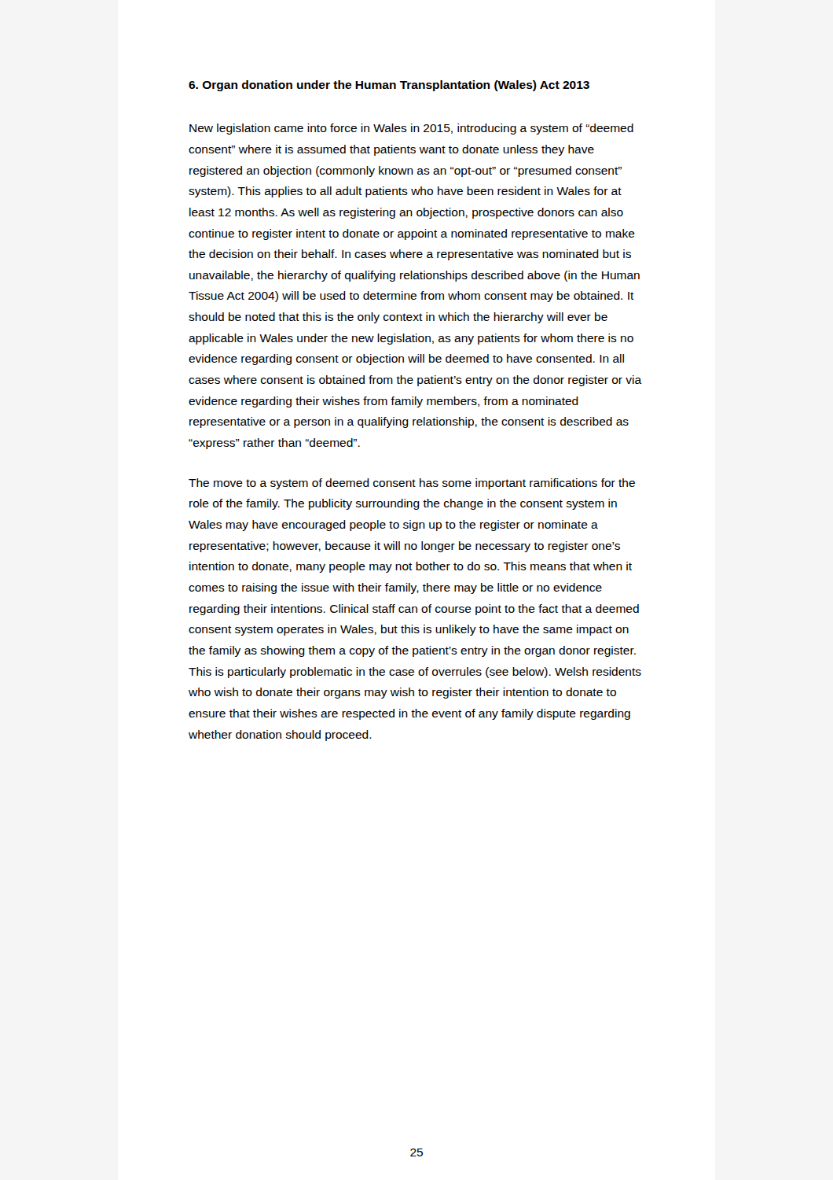6. Organ donation under the Human Transplantation (Wales) Act 2013
New legislation came into force in Wales in 2015, introducing a system of “deemed consent” where it is assumed that patients want to donate unless they have registered an objection (commonly known as an “opt-out” or “presumed consent” system). This applies to all adult patients who have been resident in Wales for at least 12 months. As well as registering an objection, prospective donors can also continue to register intent to donate or appoint a nominated representative to make the decision on their behalf. In cases where a representative was nominated but is unavailable, the hierarchy of qualifying relationships described above (in the Human Tissue Act 2004) will be used to determine from whom consent may be obtained. It should be noted that this is the only context in which the hierarchy will ever be applicable in Wales under the new legislation, as any patients for whom there is no evidence regarding consent or objection will be deemed to have consented. In all cases where consent is obtained from the patient’s entry on the donor register or via evidence regarding their wishes from family members, from a nominated representative or a person in a qualifying relationship, the consent is described as “express” rather than “deemed”.
The move to a system of deemed consent has some important ramifications for the role of the family. The publicity surrounding the change in the consent system in Wales may have encouraged people to sign up to the register or nominate a representative; however, because it will no longer be necessary to register one’s intention to donate, many people may not bother to do so. This means that when it comes to raising the issue with their family, there may be little or no evidence regarding their intentions. Clinical staff can of course point to the fact that a deemed consent system operates in Wales, but this is unlikely to have the same impact on the family as showing them a copy of the patient’s entry in the organ donor register. This is particularly problematic in the case of overrules (see below). Welsh residents who wish to donate their organs may wish to register their intention to donate to ensure that their wishes are respected in the event of any family dispute regarding whether donation should proceed.
25